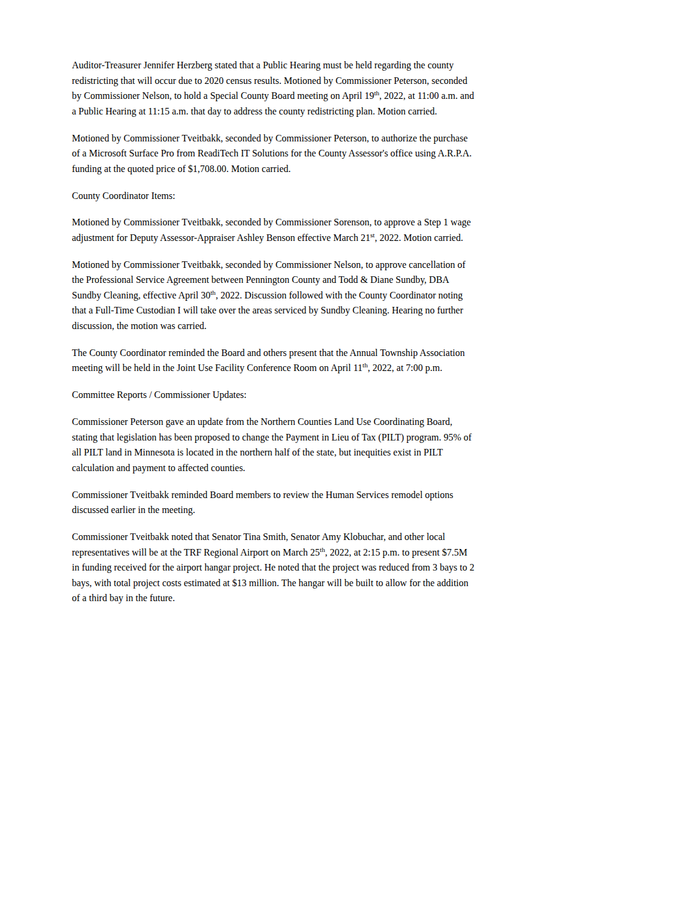Auditor-Treasurer Jennifer Herzberg stated that a Public Hearing must be held regarding the county redistricting that will occur due to 2020 census results. Motioned by Commissioner Peterson, seconded by Commissioner Nelson, to hold a Special County Board meeting on April 19th, 2022, at 11:00 a.m. and a Public Hearing at 11:15 a.m. that day to address the county redistricting plan. Motion carried.
Motioned by Commissioner Tveitbakk, seconded by Commissioner Peterson, to authorize the purchase of a Microsoft Surface Pro from ReadiTech IT Solutions for the County Assessor's office using A.R.P.A. funding at the quoted price of $1,708.00. Motion carried.
County Coordinator Items:
Motioned by Commissioner Tveitbakk, seconded by Commissioner Sorenson, to approve a Step 1 wage adjustment for Deputy Assessor-Appraiser Ashley Benson effective March 21st, 2022. Motion carried.
Motioned by Commissioner Tveitbakk, seconded by Commissioner Nelson, to approve cancellation of the Professional Service Agreement between Pennington County and Todd & Diane Sundby, DBA Sundby Cleaning, effective April 30th, 2022. Discussion followed with the County Coordinator noting that a Full-Time Custodian I will take over the areas serviced by Sundby Cleaning. Hearing no further discussion, the motion was carried.
The County Coordinator reminded the Board and others present that the Annual Township Association meeting will be held in the Joint Use Facility Conference Room on April 11th, 2022, at 7:00 p.m.
Committee Reports / Commissioner Updates:
Commissioner Peterson gave an update from the Northern Counties Land Use Coordinating Board, stating that legislation has been proposed to change the Payment in Lieu of Tax (PILT) program. 95% of all PILT land in Minnesota is located in the northern half of the state, but inequities exist in PILT calculation and payment to affected counties.
Commissioner Tveitbakk reminded Board members to review the Human Services remodel options discussed earlier in the meeting.
Commissioner Tveitbakk noted that Senator Tina Smith, Senator Amy Klobuchar, and other local representatives will be at the TRF Regional Airport on March 25th, 2022, at 2:15 p.m. to present $7.5M in funding received for the airport hangar project. He noted that the project was reduced from 3 bays to 2 bays, with total project costs estimated at $13 million. The hangar will be built to allow for the addition of a third bay in the future.